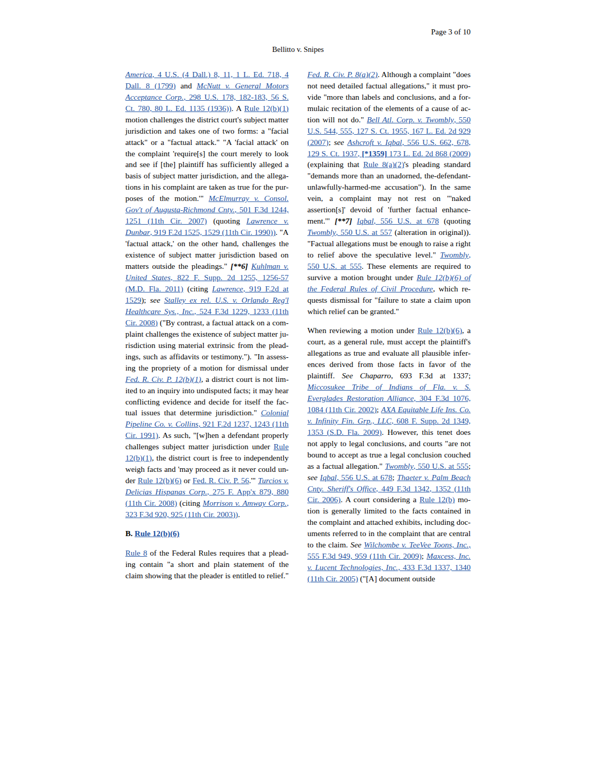Page 3 of 10
Bellitto v. Snipes
America, 4 U.S. (4 Dall.) 8, 11, 1 L. Ed. 718, 4 Dall. 8 (1799) and McNutt v. General Motors Acceptance Corp., 298 U.S. 178, 182-183, 56 S. Ct. 780, 80 L. Ed. 1135 (1936)). A Rule 12(b)(1) motion challenges the district court's subject matter jurisdiction and takes one of two forms: a "facial attack" or a "factual attack." "A 'facial attack' on the complaint 'require[s] the court merely to look and see if [the] plaintiff has sufficiently alleged a basis of subject matter jurisdiction, and the allegations in his complaint are taken as true for the purposes of the motion.'" McElmurray v. Consol. Gov't of Augusta-Richmond Cnty., 501 F.3d 1244, 1251 (11th Cir. 2007) (quoting Lawrence v. Dunbar, 919 F.2d 1525, 1529 (11th Cir. 1990)). "A 'factual attack,' on the other hand, challenges the existence of subject matter jurisdiction based on matters outside the pleadings." [**6] Kuhlman v. United States, 822 F. Supp. 2d 1255, 1256-57 (M.D. Fla. 2011) (citing Lawrence, 919 F.2d at 1529); see Stalley ex rel. U.S. v. Orlando Reg'l Healthcare Sys., Inc., 524 F.3d 1229, 1233 (11th Cir. 2008) ("By contrast, a factual attack on a complaint challenges the existence of subject matter jurisdiction using material extrinsic from the pleadings, such as affidavits or testimony."). "In assessing the propriety of a motion for dismissal under Fed. R. Civ. P. 12(b)(1), a district court is not limited to an inquiry into undisputed facts; it may hear conflicting evidence and decide for itself the factual issues that determine jurisdiction." Colonial Pipeline Co. v. Collins, 921 F.2d 1237, 1243 (11th Cir. 1991). As such, "[w]hen a defendant properly challenges subject matter jurisdiction under Rule 12(b)(1), the district court is free to independently weigh facts and 'may proceed as it never could under Rule 12(b)(6) or Fed. R. Civ. P. 56.'" Turcios v. Delicias Hispanas Corp., 275 F. App'x 879, 880 (11th Cir. 2008) (citing Morrison v. Amway Corp., 323 F.3d 920, 925 (11th Cir. 2003)).
B. Rule 12(b)(6)
Rule 8 of the Federal Rules requires that a pleading contain "a short and plain statement of the claim showing that the pleader is entitled to relief." Fed. R. Civ. P. 8(a)(2). Although a complaint "does not need detailed factual allegations," it must provide "more than labels and conclusions, and a formulaic recitation of the elements of a cause of action will not do." Bell Atl. Corp. v. Twombly, 550 U.S. 544, 555, 127 S. Ct. 1955, 167 L. Ed. 2d 929 (2007); see Ashcroft v. Iqbal, 556 U.S. 662, 678, 129 S. Ct. 1937, [*1359] 173 L. Ed. 2d 868 (2009) (explaining that Rule 8(a)(2)'s pleading standard "demands more than an unadorned, the-defendant-unlawfully-harmed-me accusation"). In the same vein, a complaint may not rest on "'naked assertion[s]' devoid of 'further factual enhancement.'" [**7] Iqbal, 556 U.S. at 678 (quoting Twombly, 550 U.S. at 557 (alteration in original)). "Factual allegations must be enough to raise a right to relief above the speculative level." Twombly, 550 U.S. at 555. These elements are required to survive a motion brought under Rule 12(b)(6) of the Federal Rules of Civil Procedure, which requests dismissal for "failure to state a claim upon which relief can be granted."
When reviewing a motion under Rule 12(b)(6), a court, as a general rule, must accept the plaintiff's allegations as true and evaluate all plausible inferences derived from those facts in favor of the plaintiff. See Chaparro, 693 F.3d at 1337; Miccosukee Tribe of Indians of Fla. v. S. Everglades Restoration Alliance, 304 F.3d 1076, 1084 (11th Cir. 2002); AXA Equitable Life Ins. Co. v. Infinity Fin. Grp., LLC, 608 F. Supp. 2d 1349, 1353 (S.D. Fla. 2009). However, this tenet does not apply to legal conclusions, and courts "are not bound to accept as true a legal conclusion couched as a factual allegation." Twombly, 550 U.S. at 555; see Iqbal, 556 U.S. at 678; Thaeter v. Palm Beach Cnty. Sheriff's Office, 449 F.3d 1342, 1352 (11th Cir. 2006). A court considering a Rule 12(b) motion is generally limited to the facts contained in the complaint and attached exhibits, including documents referred to in the complaint that are central to the claim. See Wilchombe v. TeeVee Toons, Inc., 555 F.3d 949, 959 (11th Cir. 2009); Maxcess, Inc. v. Lucent Technologies, Inc., 433 F.3d 1337, 1340 (11th Cir. 2005) ("[A] document outside